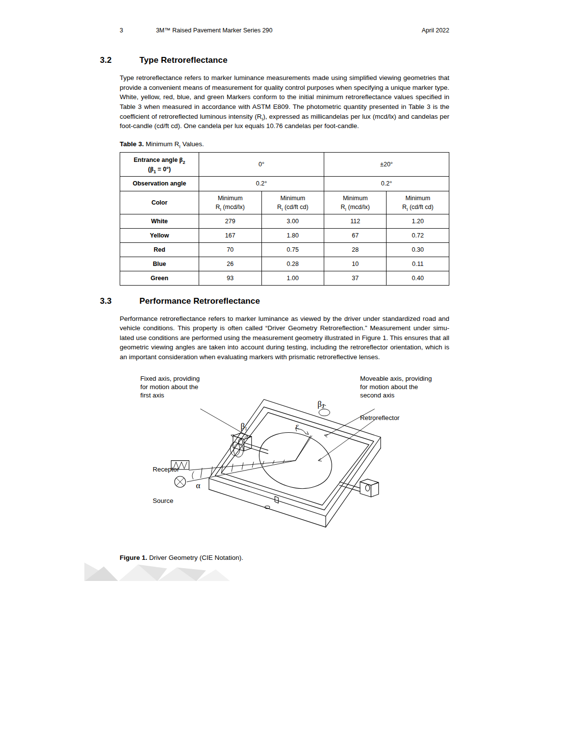3
3M™ Raised Pavement Marker Series 290
April 2022
3.2 Type Retroreflectance
Type retroreflectance refers to marker luminance measurements made using simplified viewing geometries that provide a convenient means of measurement for quality control purposes when specifying a unique marker type. White, yellow, red, blue, and green Markers conform to the initial minimum retroreflectance values specified in Table 3 when measured in accordance with ASTM E809. The photometric quantity presented in Table 3 is the coefficient of retroreflected luminous intensity (RI), expressed as millicandelas per lux (mcd/lx) and candelas per foot-candle (cd/ft cd). One candela per lux equals 10.76 candelas per foot-candle.
Table 3. Minimum RI Values.
| Entrance angle β 2 ( β 1 = 0°) | 0° | ±20° |
| Observation angle | 0.2° | 0.2° |
| Color | Minimum R I (mcd/lx) | Minimum R I (cd/ft cd) | Minimum R I (mcd/lx) | Minimum R I (cd/ft cd) |
| White | 279 | 3.00 | 112 | 1.20 |
| Yellow | 167 | 1.80 | 67 | 0.72 |
| Red | 70 | 0.75 | 28 | 0.30 |
| Blue | 26 | 0.28 | 10 | 0.11 |
| Green | 93 | 1.00 | 37 | 0.40 |
3.3 Performance Retroreflectance
Performance retroreflectance refers to marker luminance as viewed by the driver under standardized road and vehicle conditions. This property is often called “Driver Geometry Retroreflection.” Measurement under simulated use conditions are performed using the measurement geometry illustrated in Figure 1. This ensures that all geometric viewing angles are taken into account during testing, including the retroreflector orientation, which is an important consideration when evaluating markers with prismatic retroreflective lenses.
Fixed axis, providing for motion about the first axis Moveable axis, providing for motion about the second axis Retroreflector Receptor Source β1 β2 ε α
Figure 1. Driver Geometry (CIE Notation).